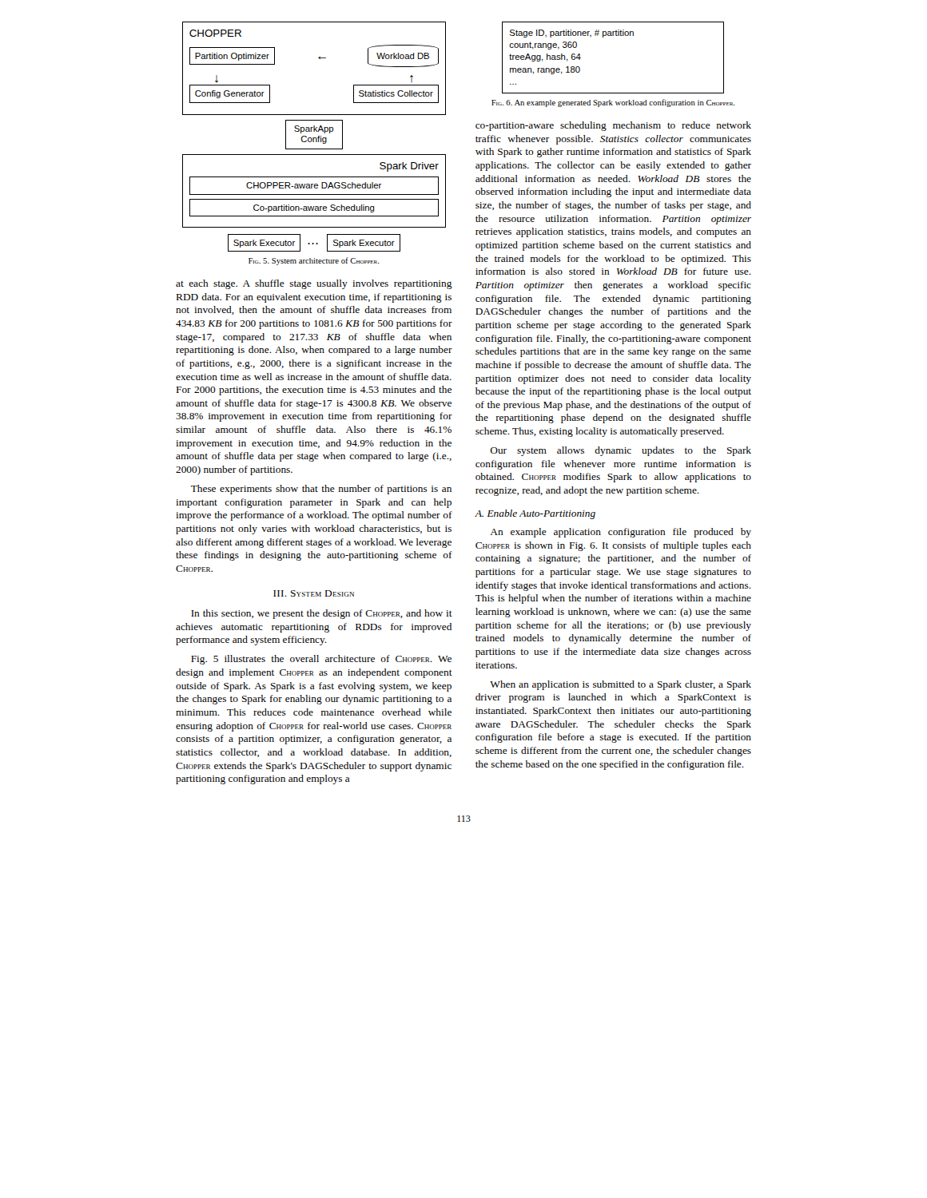CHOPPER
Partition Optimizer
Workload DB
Config Generator
Statistics Collector
SparkApp
Config
Spark Driver
CHOPPER-aware DAGScheduler
Co-partition-aware Scheduling
Spark Executor
⋯
Spark Executor
Fig. 5. System architecture of Chopper.
at each stage. A shuffle stage usually involves repartitioning RDD data. For an equivalent execution time, if repartitioning is not involved, then the amount of shuffle data increases from 434.83 KB for 200 partitions to 1081.6 KB for 500 partitions for stage-17, compared to 217.33 KB of shuffle data when repartitioning is done. Also, when compared to a large number of partitions, e.g., 2000, there is a significant increase in the execution time as well as increase in the amount of shuffle data. For 2000 partitions, the execution time is 4.53 minutes and the amount of shuffle data for stage-17 is 4300.8 KB. We observe 38.8% improvement in execution time from repartitioning for similar amount of shuffle data. Also there is 46.1% improvement in execution time, and 94.9% reduction in the amount of shuffle data per stage when compared to large (i.e., 2000) number of partitions.
These experiments show that the number of partitions is an important configuration parameter in Spark and can help improve the performance of a workload. The optimal number of partitions not only varies with workload characteristics, but is also different among different stages of a workload. We leverage these findings in designing the auto-partitioning scheme of Chopper.
III. System Design
In this section, we present the design of Chopper, and how it achieves automatic repartitioning of RDDs for improved performance and system efficiency.
Fig. 5 illustrates the overall architecture of Chopper. We design and implement Chopper as an independent component outside of Spark. As Spark is a fast evolving system, we keep the changes to Spark for enabling our dynamic partitioning to a minimum. This reduces code maintenance overhead while ensuring adoption of Chopper for real-world use cases. Chopper consists of a partition optimizer, a configuration generator, a statistics collector, and a workload database. In addition, Chopper extends the Spark's DAGScheduler to support dynamic partitioning configuration and employs a
Stage ID, partitioner, # partition
count,range, 360
treeAgg, hash, 64
mean, range, 180
...
Fig. 6. An example generated Spark workload configuration in Chopper.
co-partition-aware scheduling mechanism to reduce network traffic whenever possible. Statistics collector communicates with Spark to gather runtime information and statistics of Spark applications. The collector can be easily extended to gather additional information as needed. Workload DB stores the observed information including the input and intermediate data size, the number of stages, the number of tasks per stage, and the resource utilization information. Partition optimizer retrieves application statistics, trains models, and computes an optimized partition scheme based on the current statistics and the trained models for the workload to be optimized. This information is also stored in Workload DB for future use. Partition optimizer then generates a workload specific configuration file. The extended dynamic partitioning DAGScheduler changes the number of partitions and the partition scheme per stage according to the generated Spark configuration file. Finally, the co-partitioning-aware component schedules partitions that are in the same key range on the same machine if possible to decrease the amount of shuffle data. The partition optimizer does not need to consider data locality because the input of the repartitioning phase is the local output of the previous Map phase, and the destinations of the output of the repartitioning phase depend on the designated shuffle scheme. Thus, existing locality is automatically preserved.
Our system allows dynamic updates to the Spark configuration file whenever more runtime information is obtained. Chopper modifies Spark to allow applications to recognize, read, and adopt the new partition scheme.
A. Enable Auto-Partitioning
An example application configuration file produced by Chopper is shown in Fig. 6. It consists of multiple tuples each containing a signature; the partitioner, and the number of partitions for a particular stage. We use stage signatures to identify stages that invoke identical transformations and actions. This is helpful when the number of iterations within a machine learning workload is unknown, where we can: (a) use the same partition scheme for all the iterations; or (b) use previously trained models to dynamically determine the number of partitions to use if the intermediate data size changes across iterations.
When an application is submitted to a Spark cluster, a Spark driver program is launched in which a SparkContext is instantiated. SparkContext then initiates our auto-partitioning aware DAGScheduler. The scheduler checks the Spark configuration file before a stage is executed. If the partition scheme is different from the current one, the scheduler changes the scheme based on the one specified in the configuration file.
113